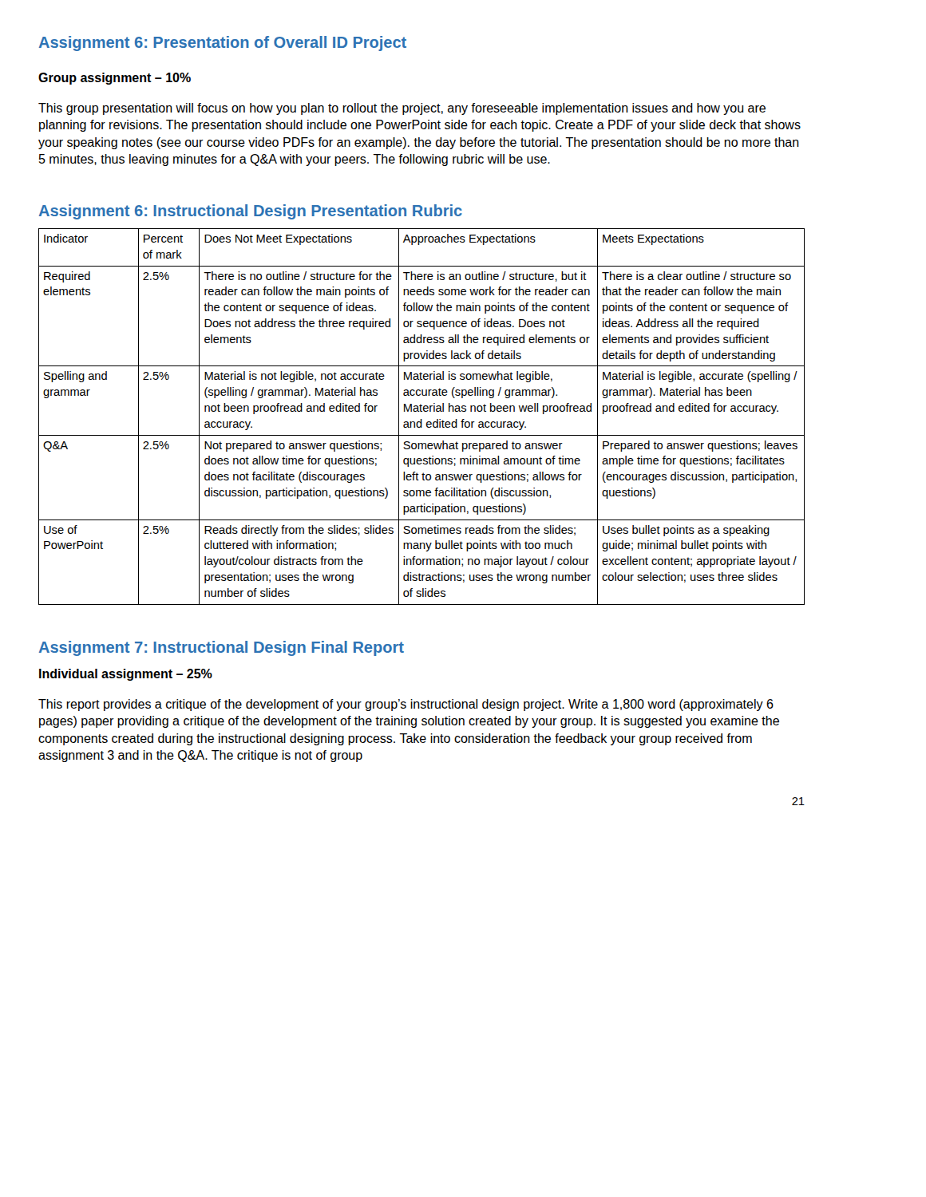Assignment 6: Presentation of Overall ID Project
Group assignment – 10%
This group presentation will focus on how you plan to rollout the project, any foreseeable implementation issues and how you are planning for revisions. The presentation should include one PowerPoint side for each topic. Create a PDF of your slide deck that shows your speaking notes (see our course video PDFs for an example). the day before the tutorial. The presentation should be no more than 5 minutes, thus leaving minutes for a Q&A with your peers. The following rubric will be use.
Assignment 6: Instructional Design Presentation Rubric
| Indicator | Percent of mark | Does Not Meet Expectations | Approaches Expectations | Meets Expectations |
| --- | --- | --- | --- | --- |
| Required elements | 2.5% | There is no outline / structure for the reader can follow the main points of the content or sequence of ideas. Does not address the three required elements | There is an outline / structure, but it needs some work for the reader can follow the main points of the content or sequence of ideas. Does not address all the required elements or provides lack of details | There is a clear outline / structure so that the reader can follow the main points of the content or sequence of ideas. Address all the required elements and provides sufficient details for depth of understanding |
| Spelling and grammar | 2.5% | Material is not legible, not accurate (spelling / grammar). Material has not been proofread and edited for accuracy. | Material is somewhat legible, accurate (spelling / grammar). Material has not been well proofread and edited for accuracy. | Material is legible, accurate (spelling / grammar). Material has been proofread and edited for accuracy. |
| Q&A | 2.5% | Not prepared to answer questions; does not allow time for questions; does not facilitate (discourages discussion, participation, questions) | Somewhat prepared to answer questions; minimal amount of time left to answer questions; allows for some facilitation (discussion, participation, questions) | Prepared to answer questions; leaves ample time for questions; facilitates (encourages discussion, participation, questions) |
| Use of PowerPoint | 2.5% | Reads directly from the slides; slides cluttered with information; layout/colour distracts from the presentation; uses the wrong number of slides | Sometimes reads from the slides; many bullet points with too much information; no major layout / colour distractions; uses the wrong number of slides | Uses bullet points as a speaking guide; minimal bullet points with excellent content; appropriate layout / colour selection; uses three slides |
Assignment 7: Instructional Design Final Report
Individual assignment – 25%
This report provides a critique of the development of your group’s instructional design project. Write a 1,800 word (approximately 6 pages) paper providing a critique of the development of the training solution created by your group. It is suggested you examine the components created during the instructional designing process. Take into consideration the feedback your group received from assignment 3 and in the Q&A. The critique is not of group
21